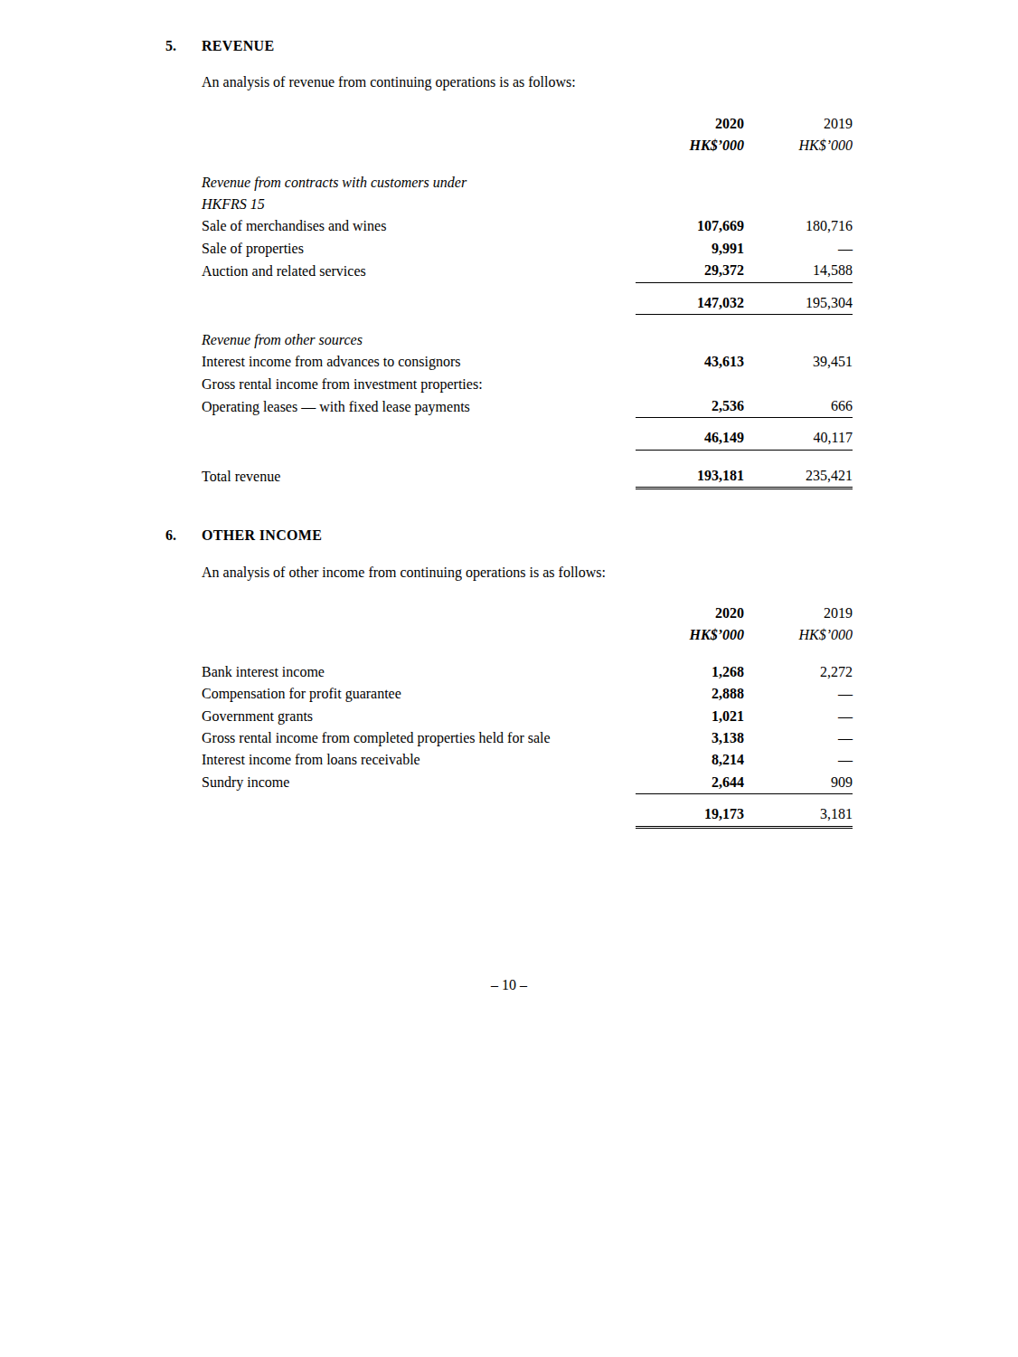5.
REVENUE
An analysis of revenue from continuing operations is as follows:
| | 2020 | 2019 |
| | HK$’000 | HK$’000 |
| Revenue from contracts with customers under | | |
| HKFRS 15 | | |
| Sale of merchandises and wines | 107,669 | 180,716 |
| Sale of properties | 9,991 | — |
| Auction and related services | 29,372 | 14,588 |
| | 147,032 | 195,304 |
| Revenue from other sources | | |
| Interest income from advances to consignors | 43,613 | 39,451 |
| Gross rental income from investment properties: | | |
| Operating leases — with fixed lease payments | 2,536 | 666 |
| | 46,149 | 40,117 |
| Total revenue | 193,181 | 235,421 |
6.
OTHER INCOME
An analysis of other income from continuing operations is as follows:
| | 2020 | 2019 |
| | HK$’000 | HK$’000 |
| Bank interest income | 1,268 | 2,272 |
| Compensation for profit guarantee | 2,888 | — |
| Government grants | 1,021 | — |
| Gross rental income from completed properties held for sale | 3,138 | — |
| Interest income from loans receivable | 8,214 | — |
| Sundry income | 2,644 | 909 |
| | 19,173 | 3,181 |
– 10 –